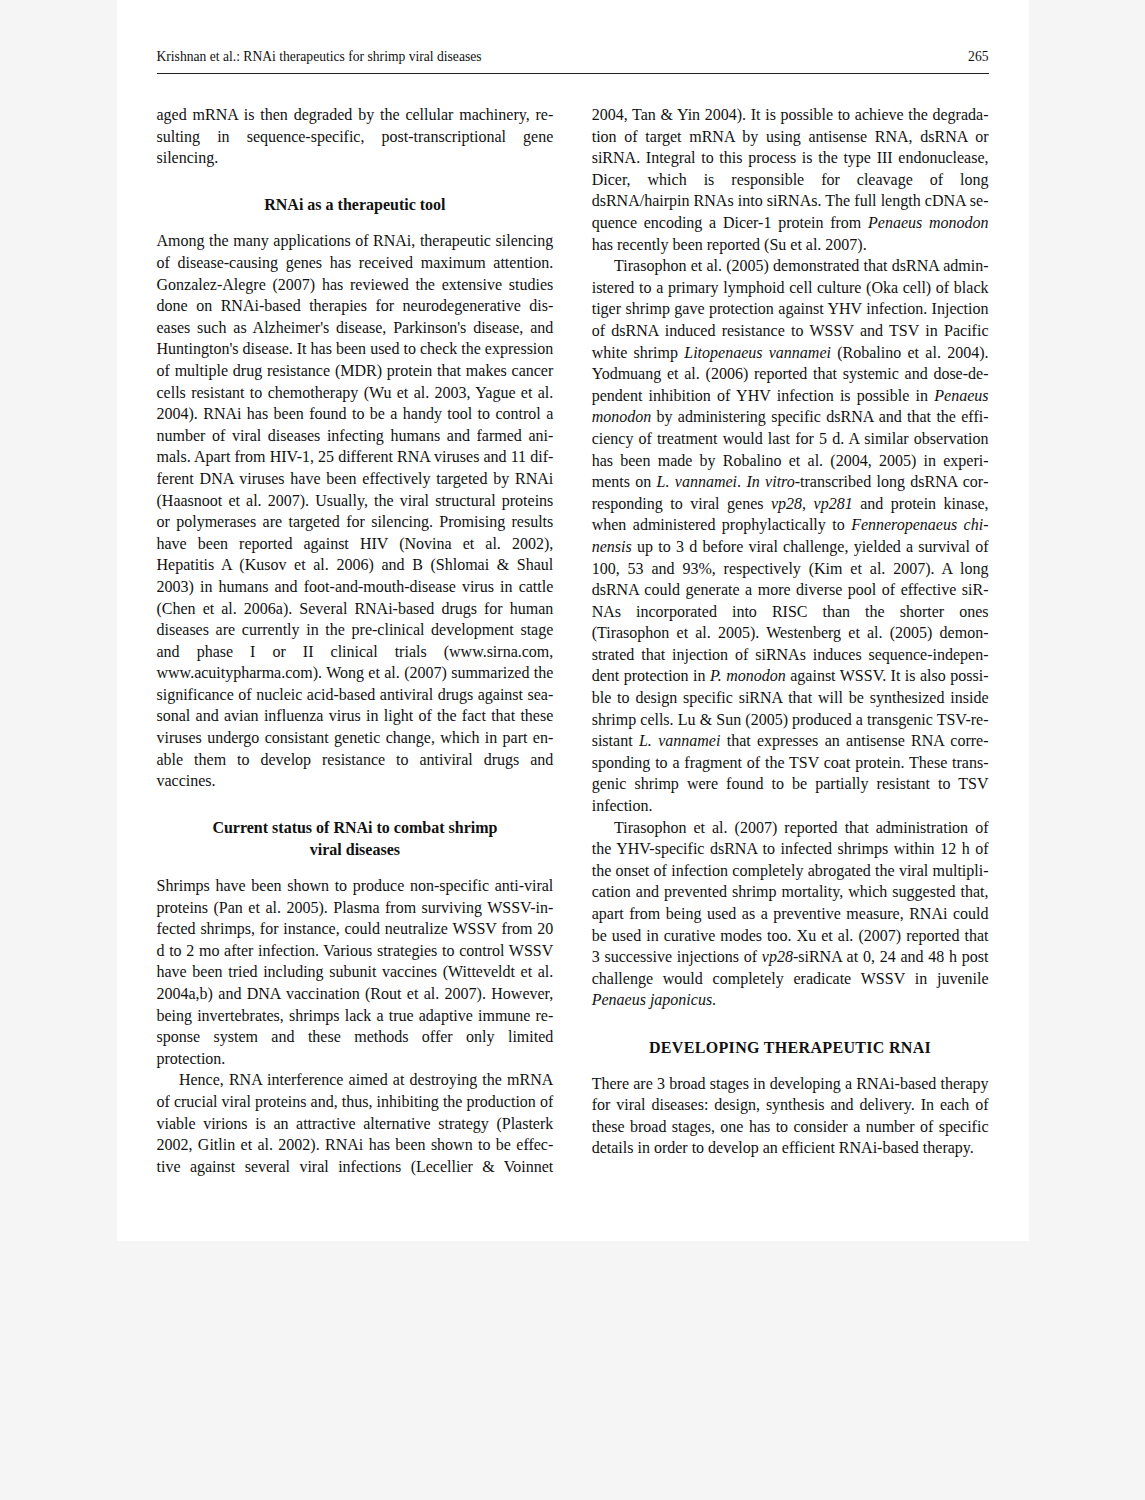Krishnan et al.: RNAi therapeutics for shrimp viral diseases 265
aged mRNA is then degraded by the cellular machinery, resulting in sequence-specific, post-transcriptional gene silencing.
RNAi as a therapeutic tool
Among the many applications of RNAi, therapeutic silencing of disease-causing genes has received maximum attention. Gonzalez-Alegre (2007) has reviewed the extensive studies done on RNAi-based therapies for neurodegenerative diseases such as Alzheimer's disease, Parkinson's disease, and Huntington's disease. It has been used to check the expression of multiple drug resistance (MDR) protein that makes cancer cells resistant to chemotherapy (Wu et al. 2003, Yague et al. 2004). RNAi has been found to be a handy tool to control a number of viral diseases infecting humans and farmed animals. Apart from HIV-1, 25 different RNA viruses and 11 different DNA viruses have been effectively targeted by RNAi (Haasnoot et al. 2007). Usually, the viral structural proteins or polymerases are targeted for silencing. Promising results have been reported against HIV (Novina et al. 2002), Hepatitis A (Kusov et al. 2006) and B (Shlomai & Shaul 2003) in humans and foot-and-mouth-disease virus in cattle (Chen et al. 2006a). Several RNAi-based drugs for human diseases are currently in the pre-clinical development stage and phase I or II clinical trials (www.sirna.com, www.acuitypharma.com). Wong et al. (2007) summarized the significance of nucleic acid-based antiviral drugs against seasonal and avian influenza virus in light of the fact that these viruses undergo consistant genetic change, which in part enable them to develop resistance to antiviral drugs and vaccines.
Current status of RNAi to combat shrimp
viral diseases
Shrimps have been shown to produce non-specific anti-viral proteins (Pan et al. 2005). Plasma from surviving WSSV-infected shrimps, for instance, could neutralize WSSV from 20 d to 2 mo after infection. Various strategies to control WSSV have been tried including subunit vaccines (Witteveldt et al. 2004a,b) and DNA vaccination (Rout et al. 2007). However, being invertebrates, shrimps lack a true adaptive immune response system and these methods offer only limited protection.
Hence, RNA interference aimed at destroying the mRNA of crucial viral proteins and, thus, inhibiting the production of viable virions is an attractive alternative strategy (Plasterk 2002, Gitlin et al. 2002). RNAi has been shown to be effective against several viral infections (Lecellier & Voinnet 2004, Tan & Yin 2004). It is possible to achieve the degradation of target mRNA by using antisense RNA, dsRNA or siRNA. Integral to this process is the type III endonuclease, Dicer, which is responsible for cleavage of long dsRNA/hairpin RNAs into siRNAs. The full length cDNA sequence encoding a Dicer-1 protein from Penaeus monodon has recently been reported (Su et al. 2007).
Tirasophon et al. (2005) demonstrated that dsRNA administered to a primary lymphoid cell culture (Oka cell) of black tiger shrimp gave protection against YHV infection. Injection of dsRNA induced resistance to WSSV and TSV in Pacific white shrimp Litopenaeus vannamei (Robalino et al. 2004). Yodmuang et al. (2006) reported that systemic and dose-dependent inhibition of YHV infection is possible in Penaeus monodon by administering specific dsRNA and that the efficiency of treatment would last for 5 d. A similar observation has been made by Robalino et al. (2004, 2005) in experiments on L. vannamei. In vitro-transcribed long dsRNA corresponding to viral genes vp28, vp281 and protein kinase, when administered prophylactically to Fenneropenaeus chinensis up to 3 d before viral challenge, yielded a survival of 100, 53 and 93%, respectively (Kim et al. 2007). A long dsRNA could generate a more diverse pool of effective siRNAs incorporated into RISC than the shorter ones (Tirasophon et al. 2005). Westenberg et al. (2005) demonstrated that injection of siRNAs induces sequence-independent protection in P. monodon against WSSV. It is also possible to design specific siRNA that will be synthesized inside shrimp cells. Lu & Sun (2005) produced a transgenic TSV-resistant L. vannamei that expresses an antisense RNA corresponding to a fragment of the TSV coat protein. These transgenic shrimp were found to be partially resistant to TSV infection.
Tirasophon et al. (2007) reported that administration of the YHV-specific dsRNA to infected shrimps within 12 h of the onset of infection completely abrogated the viral multiplication and prevented shrimp mortality, which suggested that, apart from being used as a preventive measure, RNAi could be used in curative modes too. Xu et al. (2007) reported that 3 successive injections of vp28-siRNA at 0, 24 and 48 h post challenge would completely eradicate WSSV in juvenile Penaeus japonicus.
Developing therapeutic RNAi
There are 3 broad stages in developing a RNAi-based therapy for viral diseases: design, synthesis and delivery. In each of these broad stages, one has to consider a number of specific details in order to develop an efficient RNAi-based therapy.